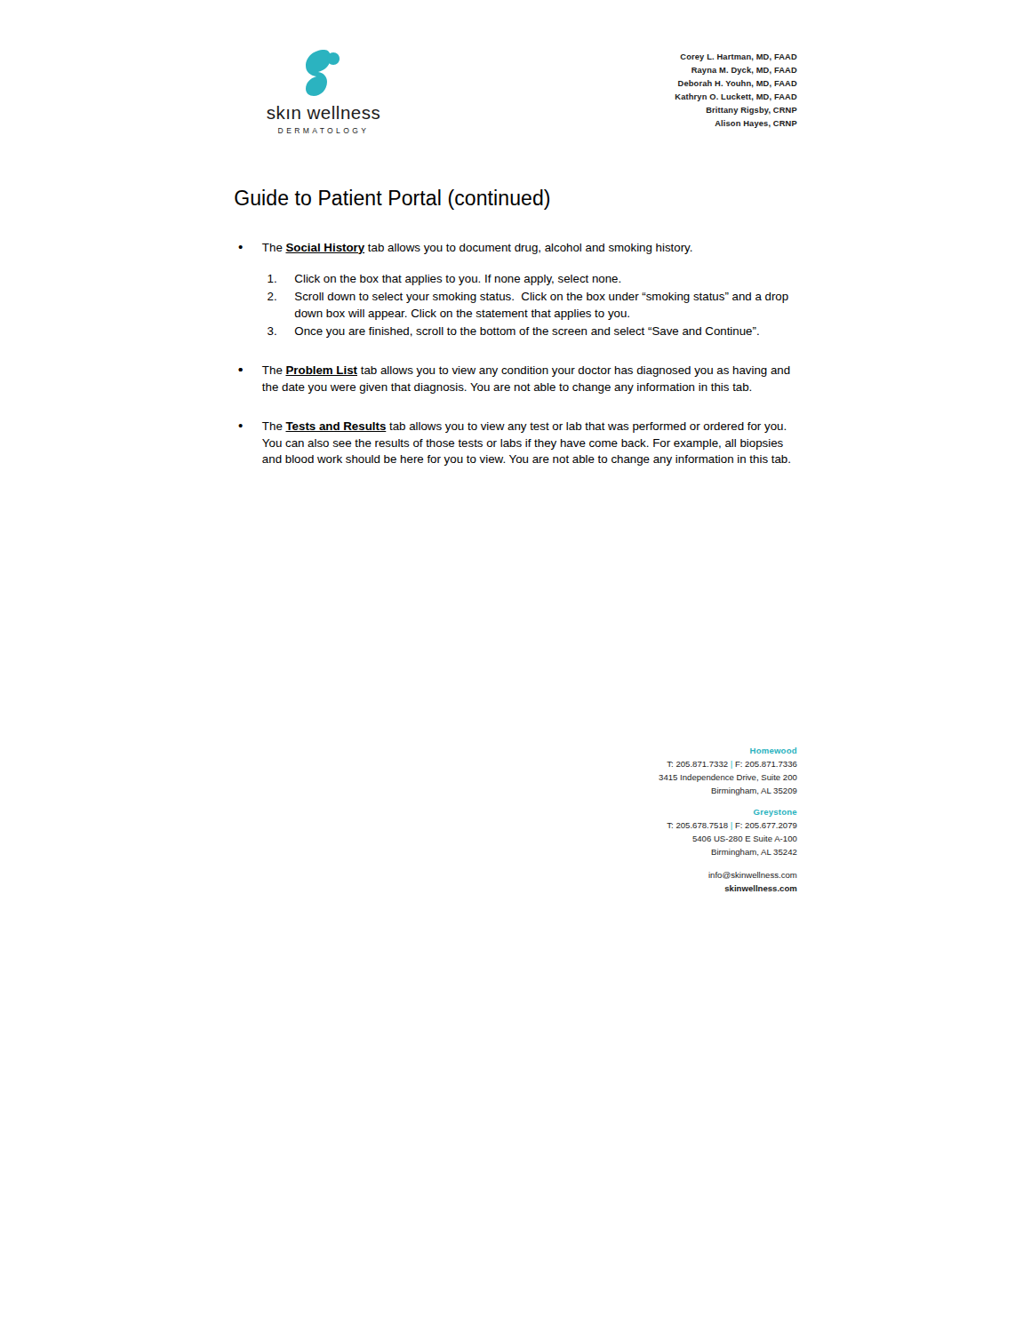skın wellness
DERMATOLOGY
Corey L. Hartman, MD, FAAD
Rayna M. Dyck, MD, FAAD
Deborah H. Youhn, MD, FAAD
Kathryn O. Luckett, MD, FAAD
Brittany Rigsby, CRNP
Alison Hayes, CRNP
Guide to Patient Portal (continued)
The Social History tab allows you to document drug, alcohol and smoking history.
Click on the box that applies to you. If none apply, select none.
Scroll down to select your smoking status. Click on the box under “smoking status” and a drop down box will appear. Click on the statement that applies to you.
Once you are finished, scroll to the bottom of the screen and select “Save and Continue”.
The Problem List tab allows you to view any condition your doctor has diagnosed you as having and the date you were given that diagnosis. You are not able to change any information in this tab.
The Tests and Results tab allows you to view any test or lab that was performed or ordered for you. You can also see the results of those tests or labs if they have come back. For example, all biopsies and blood work should be here for you to view. You are not able to change any information in this tab.
Homewood
T: 205.871.7332 | F: 205.871.7336
3415 Independence Drive, Suite 200
Birmingham, AL 35209
Greystone
T: 205.678.7518 | F: 205.677.2079
5406 US-280 E Suite A-100
Birmingham, AL 35242
info@skinwellness.com
skinwellness.com